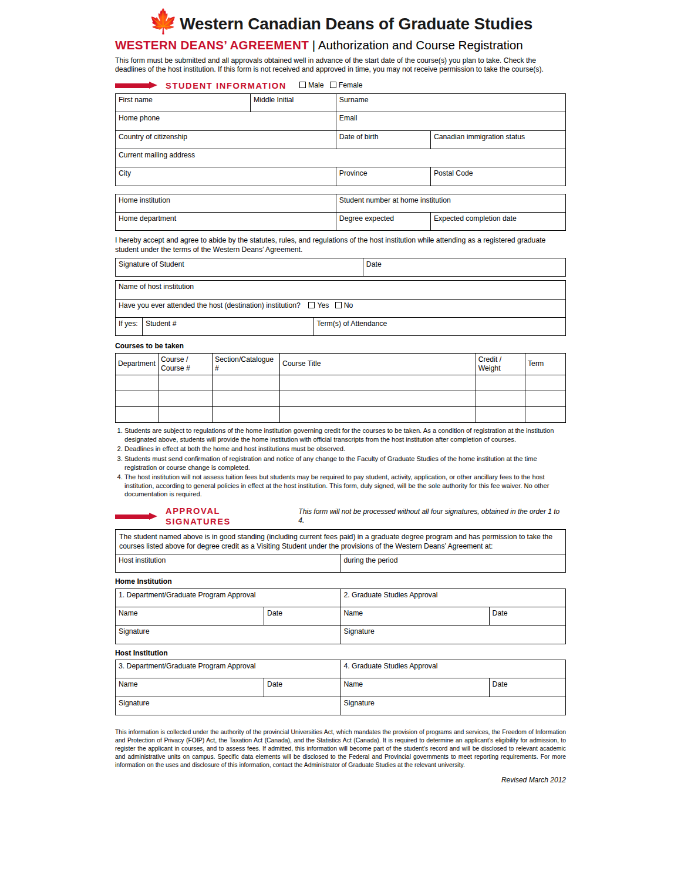🍁 Western Canadian Deans of Graduate Studies
WESTERN DEANS’ AGREEMENT | Authorization and Course Registration
This form must be submitted and all approvals obtained well in advance of the start date of the course(s) you plan to take. Check the deadlines of the host institution. If this form is not received and approved in time, you may not receive permission to take the course(s).
STUDENT INFORMATION Male Female
| First name | Middle Initial | Surname |
| Home phone | Email |
| Country of citizenship | Date of birth | Canadian immigration status |
| Current mailing address |
| City | Province | Postal Code |
| Home institution | Student number at home institution |
| Home department | Degree expected | Expected completion date |
I hereby accept and agree to abide by the statutes, rules, and regulations of the host institution while attending as a registered graduate student under the terms of the Western Deans’ Agreement.
| Signature of Student | Date |
| Name of host institution |
| Have you ever attended the host (destination) institution? Yes No |
| If yes: | Student # | Term(s) of Attendance |
Courses to be taken
| Department | Course / Course # | Section/Catalogue # | Course Title | Credit / Weight | Term |
Students are subject to regulations of the home institution governing credit for the courses to be taken. As a condition of registration at the institution designated above, students will provide the home institution with official transcripts from the host institution after completion of courses.
Deadlines in effect at both the home and host institutions must be observed.
Students must send confirmation of registration and notice of any change to the Faculty of Graduate Studies of the home institution at the time registration or course change is completed.
The host institution will not assess tuition fees but students may be required to pay student, activity, application, or other ancillary fees to the host institution, according to general policies in effect at the host institution. This form, duly signed, will be the sole authority for this fee waiver. No other documentation is required.
APPROVAL SIGNATURES This form will not be processed without all four signatures, obtained in the order 1 to 4.
The student named above is in good standing (including current fees paid) in a graduate degree program and has permission to take the courses listed above for degree credit as a Visiting Student under the provisions of the Western Deans’ Agreement at:
| Host institution | during the period |
Home Institution
| 1. Department/Graduate Program Approval | 2. Graduate Studies Approval |
| Name | Date | Name | Date |
| Signature | Signature |
Host Institution
| 3. Department/Graduate Program Approval | 4. Graduate Studies Approval |
| Name | Date | Name | Date |
| Signature | Signature |
This information is collected under the authority of the provincial Universities Act, which mandates the provision of programs and services, the Freedom of Information and Protection of Privacy (FOIP) Act, the Taxation Act (Canada), and the Statistics Act (Canada). It is required to determine an applicant’s eligibility for admission, to register the applicant in courses, and to assess fees. If admitted, this information will become part of the student’s record and will be disclosed to relevant academic and administrative units on campus. Specific data elements will be disclosed to the Federal and Provincial governments to meet reporting requirements. For more information on the uses and disclosure of this information, contact the Administrator of Graduate Studies at the relevant university.
Revised March 2012